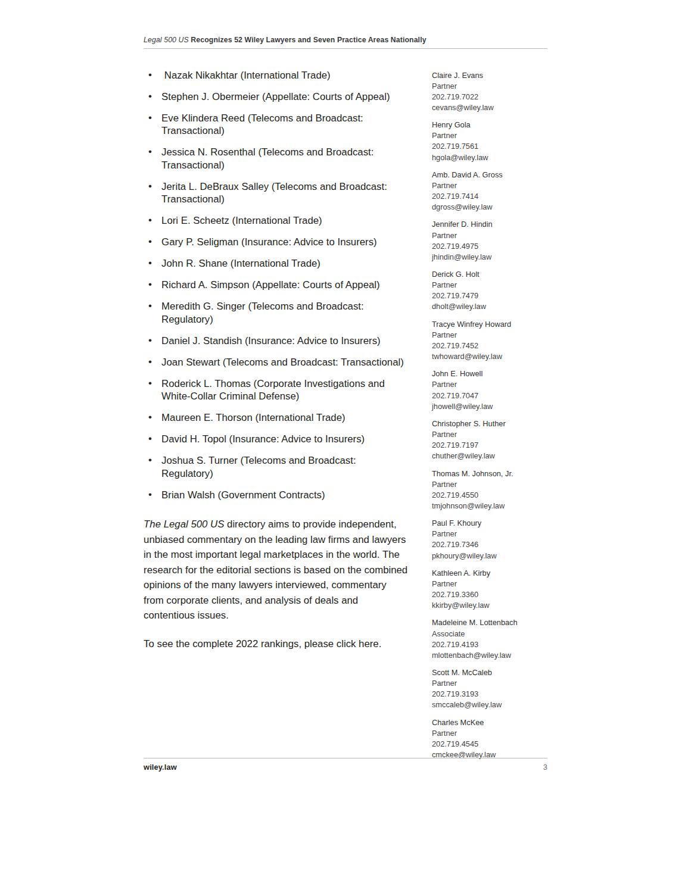Legal 500 US Recognizes 52 Wiley Lawyers and Seven Practice Areas Nationally
Nazak Nikakhtar (International Trade)
Stephen J. Obermeier (Appellate: Courts of Appeal)
Eve Klindera Reed (Telecoms and Broadcast: Transactional)
Jessica N. Rosenthal (Telecoms and Broadcast: Transactional)
Jerita L. DeBraux Salley (Telecoms and Broadcast: Transactional)
Lori E. Scheetz (International Trade)
Gary P. Seligman (Insurance: Advice to Insurers)
John R. Shane (International Trade)
Richard A. Simpson (Appellate: Courts of Appeal)
Meredith G. Singer (Telecoms and Broadcast: Regulatory)
Daniel J. Standish (Insurance: Advice to Insurers)
Joan Stewart (Telecoms and Broadcast: Transactional)
Roderick L. Thomas (Corporate Investigations and White-Collar Criminal Defense)
Maureen E. Thorson (International Trade)
David H. Topol (Insurance: Advice to Insurers)
Joshua S. Turner (Telecoms and Broadcast: Regulatory)
Brian Walsh (Government Contracts)
The Legal 500 US directory aims to provide independent, unbiased commentary on the leading law firms and lawyers in the most important legal marketplaces in the world. The research for the editorial sections is based on the combined opinions of the many lawyers interviewed, commentary from corporate clients, and analysis of deals and contentious issues.
To see the complete 2022 rankings, please click here.
Claire J. Evans
Partner
202.719.7022
cevans@wiley.law
Henry Gola
Partner
202.719.7561
hgola@wiley.law
Amb. David A. Gross
Partner
202.719.7414
dgross@wiley.law
Jennifer D. Hindin
Partner
202.719.4975
jhindin@wiley.law
Derick G. Holt
Partner
202.719.7479
dholt@wiley.law
Tracye Winfrey Howard
Partner
202.719.7452
twhoward@wiley.law
John E. Howell
Partner
202.719.7047
jhowell@wiley.law
Christopher S. Huther
Partner
202.719.7197
chuther@wiley.law
Thomas M. Johnson, Jr.
Partner
202.719.4550
tmjohnson@wiley.law
Paul F. Khoury
Partner
202.719.7346
pkhoury@wiley.law
Kathleen A. Kirby
Partner
202.719.3360
kkirby@wiley.law
Madeleine M. Lottenbach
Associate
202.719.4193
mlottenbach@wiley.law
Scott M. McCaleb
Partner
202.719.3193
smccaleb@wiley.law
Charles McKee
Partner
202.719.4545
cmckee@wiley.law
wiley. law
3